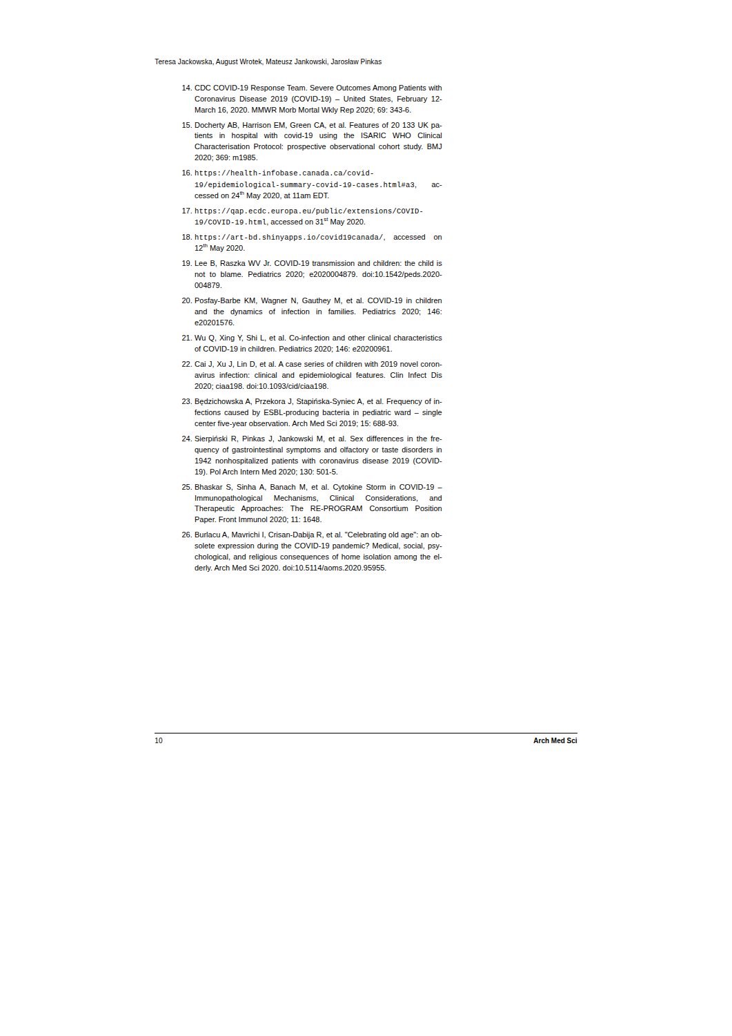Teresa Jackowska, August Wrotek, Mateusz Jankowski, Jarosław Pinkas
14 CDC COVID-19 Response Team. Severe Outcomes Among Patients with Coronavirus Disease 2019 (COVID-19) – United States, February 12-March 16, 2020. MMWR Morb Mortal Wkly Rep 2020; 69: 343-6.
15 Docherty AB, Harrison EM, Green CA, et al. Features of 20 133 UK patients in hospital with covid-19 using the ISARIC WHO Clinical Characterisation Protocol: prospective observational cohort study. BMJ 2020; 369: m1985.
16 https://health-infobase.canada.ca/covid-19/epidemiological-summary-covid-19-cases.html#a3, accessed on 24th May 2020, at 11am EDT.
17 https://qap.ecdc.europa.eu/public/extensions/COVID-19/COVID-19.html, accessed on 31st May 2020.
18 https://art-bd.shinyapps.io/covid19canada/, accessed on 12th May 2020.
19 Lee B, Raszka WV Jr. COVID-19 transmission and children: the child is not to blame. Pediatrics 2020; e2020004879. doi:10.1542/peds.2020-004879.
20 Posfay-Barbe KM, Wagner N, Gauthey M, et al. COVID-19 in children and the dynamics of infection in families. Pediatrics 2020; 146: e20201576.
21 Wu Q, Xing Y, Shi L, et al. Co-infection and other clinical characteristics of COVID-19 in children. Pediatrics 2020; 146: e20200961.
22 Cai J, Xu J, Lin D, et al. A case series of children with 2019 novel coronavirus infection: clinical and epidemiological features. Clin Infect Dis 2020; ciaa198. doi:10.1093/cid/ciaa198.
23 Będzichowska A, Przekora J, Stapińska-Syniec A, et al. Frequency of infections caused by ESBL-producing bacteria in pediatric ward – single center five-year observation. Arch Med Sci 2019; 15: 688-93.
24 Sierpiński R, Pinkas J, Jankowski M, et al. Sex differences in the frequency of gastrointestinal symptoms and olfactory or taste disorders in 1942 nonhospitalized patients with coronavirus disease 2019 (COVID-19). Pol Arch Intern Med 2020; 130: 501-5.
25 Bhaskar S, Sinha A, Banach M, et al. Cytokine Storm in COVID-19 – Immunopathological Mechanisms, Clinical Considerations, and Therapeutic Approaches: The RE-PROGRAM Consortium Position Paper. Front Immunol 2020; 11: 1648.
26 Burlacu A, Mavrichi I, Crisan-Dabija R, et al. "Celebrating old age": an obsolete expression during the COVID-19 pandemic? Medical, social, psychological, and religious consequences of home isolation among the elderly. Arch Med Sci 2020. doi:10.5114/aoms.2020.95955.
10 Arch Med Sci